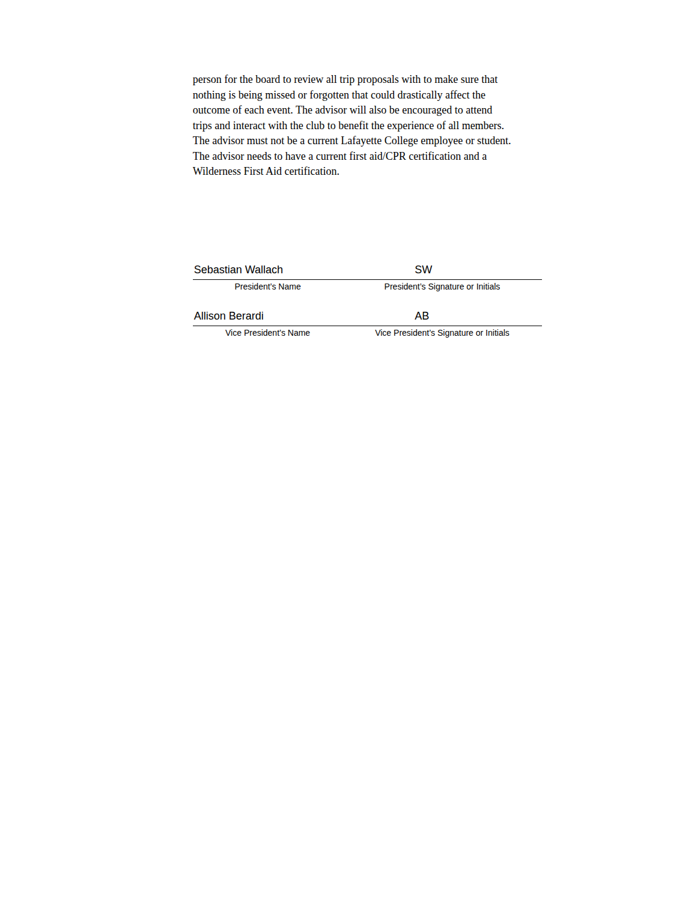person for the board to review all trip proposals with to make sure that nothing is being missed or forgotten that could drastically affect the outcome of each event. The advisor will also be encouraged to attend trips and interact with the club to benefit the experience of all members. The advisor must not be a current Lafayette College employee or student. The advisor needs to have a current first aid/CPR certification and a Wilderness First Aid certification.
Sebastian Wallach
SW
President’s Name
President’s Signature or Initials
Allison Berardi
AB
Vice President’s Name
Vice President’s Signature or Initials